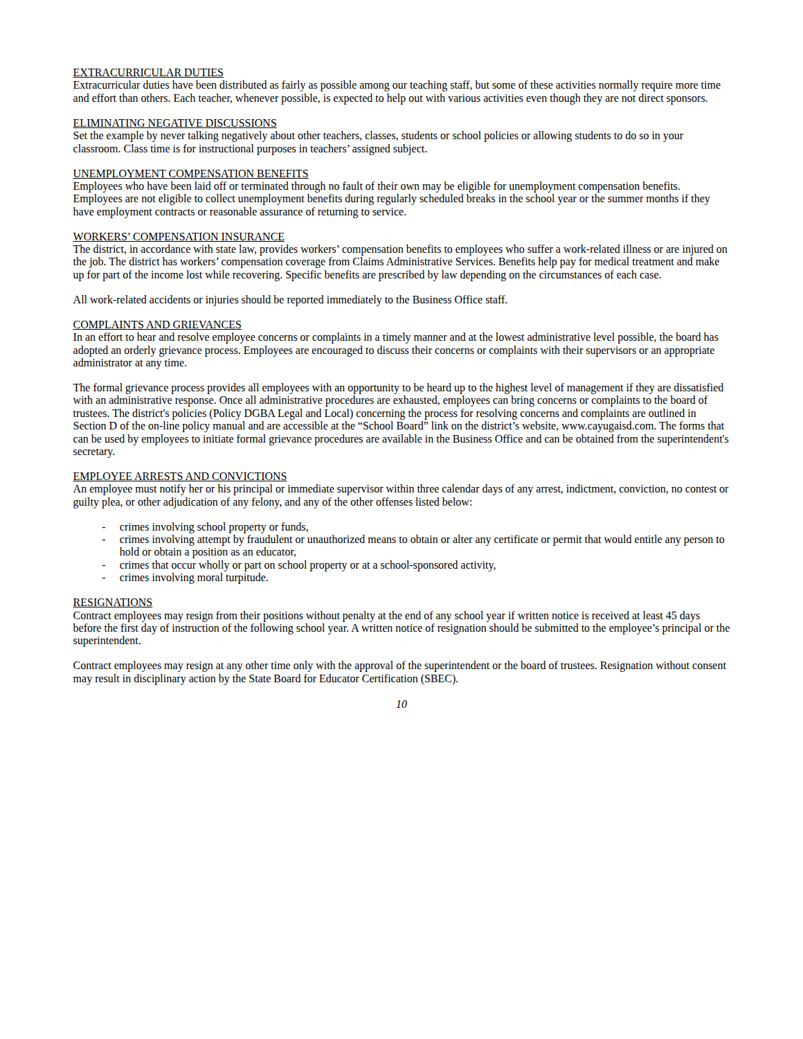EXTRACURRICULAR DUTIES
Extracurricular duties have been distributed as fairly as possible among our teaching staff, but some of these activities normally require more time and effort than others. Each teacher, whenever possible, is expected to help out with various activities even though they are not direct sponsors.
ELIMINATING NEGATIVE DISCUSSIONS
Set the example by never talking negatively about other teachers, classes, students or school policies or allowing students to do so in your classroom. Class time is for instructional purposes in teachers’ assigned subject.
UNEMPLOYMENT COMPENSATION BENEFITS
Employees who have been laid off or terminated through no fault of their own may be eligible for unemployment compensation benefits. Employees are not eligible to collect unemployment benefits during regularly scheduled breaks in the school year or the summer months if they have employment contracts or reasonable assurance of returning to service.
WORKERS’ COMPENSATION INSURANCE
The district, in accordance with state law, provides workers’ compensation benefits to employees who suffer a work-related illness or are injured on the job. The district has workers’ compensation coverage from Claims Administrative Services. Benefits help pay for medical treatment and make up for part of the income lost while recovering. Specific benefits are prescribed by law depending on the circumstances of each case.
All work-related accidents or injuries should be reported immediately to the Business Office staff.
COMPLAINTS AND GRIEVANCES
In an effort to hear and resolve employee concerns or complaints in a timely manner and at the lowest administrative level possible, the board has adopted an orderly grievance process. Employees are encouraged to discuss their concerns or complaints with their supervisors or an appropriate administrator at any time.
The formal grievance process provides all employees with an opportunity to be heard up to the highest level of management if they are dissatisfied with an administrative response. Once all administrative procedures are exhausted, employees can bring concerns or complaints to the board of trustees. The district's policies (Policy DGBA Legal and Local) concerning the process for resolving concerns and complaints are outlined in Section D of the on-line policy manual and are accessible at the “School Board” link on the district’s website, www.cayugaisd.com. The forms that can be used by employees to initiate formal grievance procedures are available in the Business Office and can be obtained from the superintendent's secretary.
EMPLOYEE ARRESTS AND CONVICTIONS
An employee must notify her or his principal or immediate supervisor within three calendar days of any arrest, indictment, conviction, no contest or guilty plea, or other adjudication of any felony, and any of the other offenses listed below:
crimes involving school property or funds,
crimes involving attempt by fraudulent or unauthorized means to obtain or alter any certificate or permit that would entitle any person to hold or obtain a position as an educator,
crimes that occur wholly or part on school property or at a school-sponsored activity,
crimes involving moral turpitude.
RESIGNATIONS
Contract employees may resign from their positions without penalty at the end of any school year if written notice is received at least 45 days before the first day of instruction of the following school year. A written notice of resignation should be submitted to the employee’s principal or the superintendent.
Contract employees may resign at any other time only with the approval of the superintendent or the board of trustees. Resignation without consent may result in disciplinary action by the State Board for Educator Certification (SBEC).
10